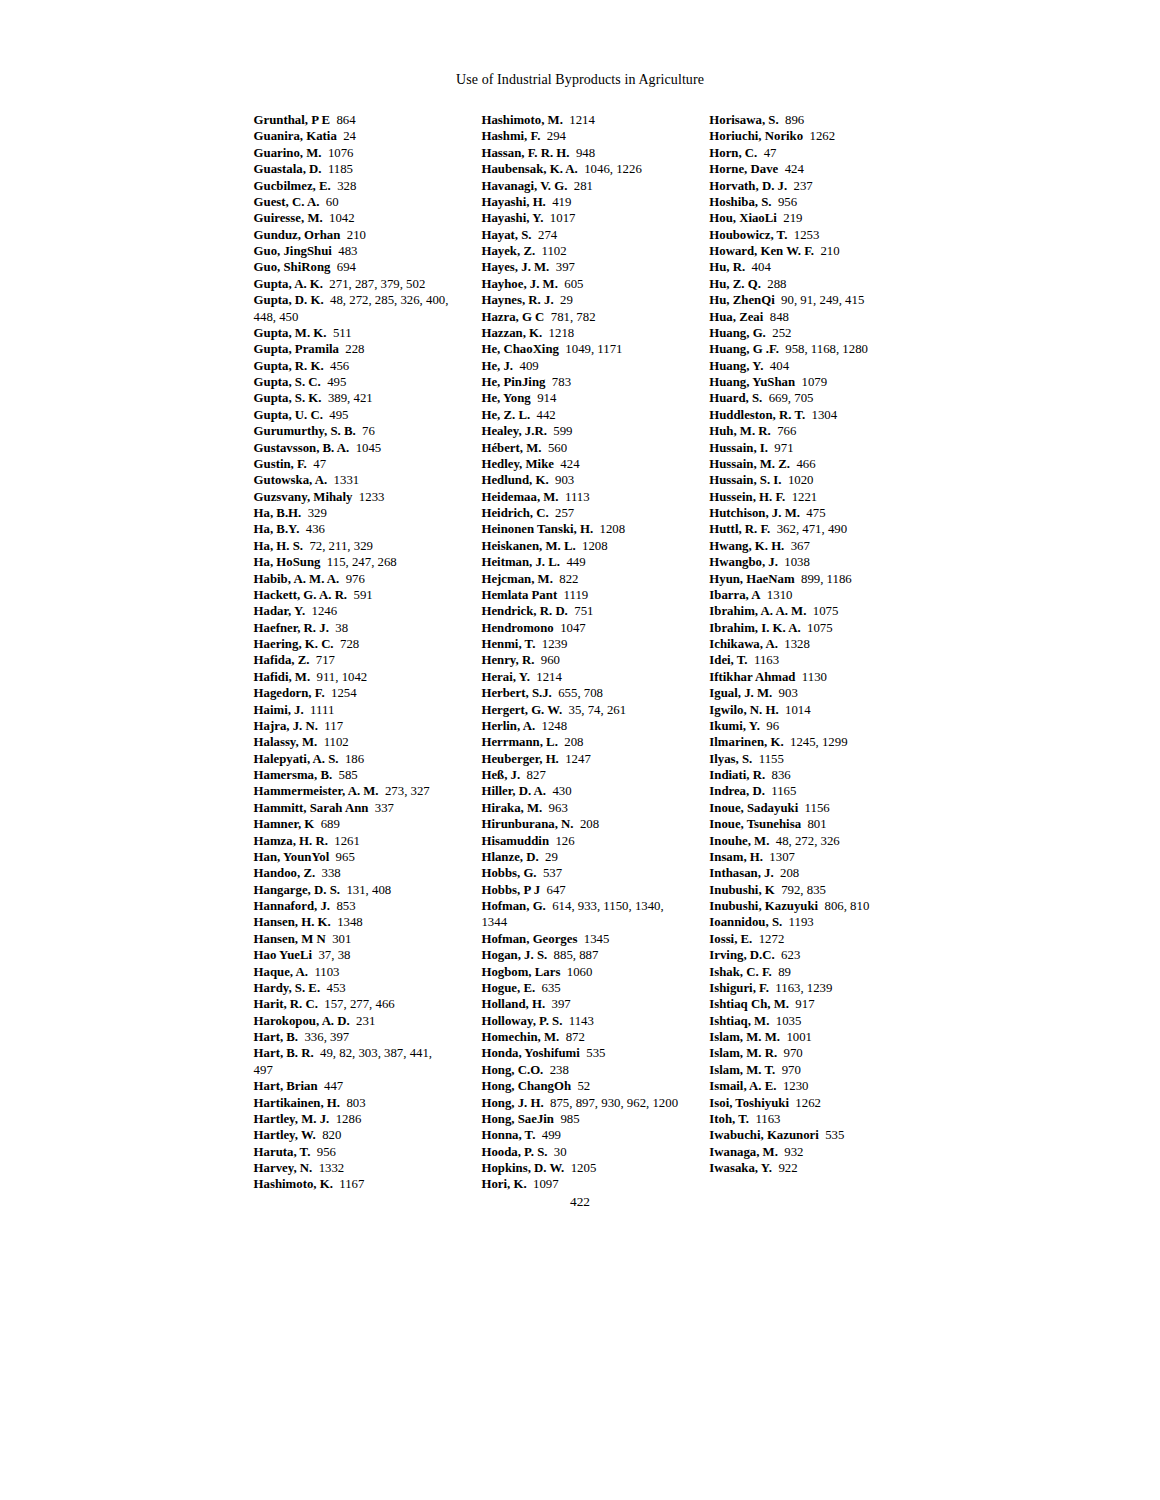Use of Industrial Byproducts in Agriculture
Grunthal, P E 864
Guanira, Katia 24
Guarino, M. 1076
Guastala, D. 1185
Gucbilmez, E. 328
Guest, C. A. 60
Guiresse, M. 1042
Gunduz, Orhan 210
Guo, JingShui 483
Guo, ShiRong 694
Gupta, A. K. 271, 287, 379, 502
Gupta, D. K. 48, 272, 285, 326, 400, 448, 450
Gupta, M. K. 511
Gupta, Pramila 228
Gupta, R. K. 456
Gupta, S. C. 495
Gupta, S. K. 389, 421
Gupta, U. C. 495
Gurumurthy, S. B. 76
Gustavsson, B. A. 1045
Gustin, F. 47
Gutowska, A. 1331
Guzsvany, Mihaly 1233
Ha, B.H. 329
Ha, B.Y. 436
Ha, H. S. 72, 211, 329
Ha, HoSung 115, 247, 268
Habib, A. M. A. 976
Hackett, G. A. R. 591
Hadar, Y. 1246
Haefner, R. J. 38
Haering, K. C. 728
Hafida, Z. 717
Hafidi, M. 911, 1042
Hagedorn, F. 1254
Haimi, J. 1111
Hajra, J. N. 117
Halassy, M. 1102
Halepyati, A. S. 186
Hamersma, B. 585
Hammermeister, A. M. 273, 327
Hammitt, Sarah Ann 337
Hamner, K 689
Hamza, H. R. 1261
Han, YounYol 965
Handoo, Z. 338
Hangarge, D. S. 131, 408
Hannaford, J. 853
Hansen, H. K. 1348
Hansen, M N 301
Hao YueLi 37, 38
Haque, A. 1103
Hardy, S. E. 453
Harit, R. C. 157, 277, 466
Harokopou, A. D. 231
Hart, B. 336, 397
Hart, B. R. 49, 82, 303, 387, 441, 497
Hart, Brian 447
Hartikainen, H. 803
Hartley, M. J. 1286
Hartley, W. 820
Haruta, T. 956
Harvey, N. 1332
Hashimoto, K. 1167
Hashimoto, M. 1214
Hashmi, F. 294
Hassan, F. R. H. 948
Haubensak, K. A. 1046, 1226
Havanagi, V. G. 281
Hayashi, H. 419
Hayashi, Y. 1017
Hayat, S. 274
Hayek, Z. 1102
Hayes, J. M. 397
Hayhoe, J. M. 605
Haynes, R. J. 29
Hazra, G C 781, 782
Hazzan, K. 1218
He, ChaoXing 1049, 1171
He, J. 409
He, PinJing 783
He, Yong 914
He, Z. L. 442
Healey, J.R. 599
Hébert, M. 560
Hedley, Mike 424
Hedlund, K. 903
Heidemaa, M. 1113
Heidrich, C. 257
Heinonen Tanski, H. 1208
Heiskanen, M. L. 1208
Heitman, J. L. 449
Hejcman, M. 822
Hemlata Pant 1119
Hendrick, R. D. 751
Hendromono 1047
Henmi, T. 1239
Henry, R. 960
Herai, Y. 1214
Herbert, S.J. 655, 708
Hergert, G. W. 35, 74, 261
Herlin, A. 1248
Herrmann, L. 208
Heuberger, H. 1247
Heß, J. 827
Hiller, D. A. 430
Hiraka, M. 963
Hirunburana, N. 208
Hisamuddin 126
Hlanze, D. 29
Hobbs, G. 537
Hobbs, P J 647
Hofman, G. 614, 933, 1150, 1340, 1344
Hofman, Georges 1345
Hogan, J. S. 885, 887
Hogbom, Lars 1060
Hogue, E. 635
Holland, H. 397
Holloway, P. S. 1143
Homechin, M. 872
Honda, Yoshifumi 535
Hong, C.O. 238
Hong, ChangOh 52
Hong, J. H. 875, 897, 930, 962, 1200
Hong, SaeJin 985
Honna, T. 499
Hooda, P. S. 30
Hopkins, D. W. 1205
Hori, K. 1097
Horisawa, S. 896
Horiuchi, Noriko 1262
Horn, C. 47
Horne, Dave 424
Horvath, D. J. 237
Hoshiba, S. 956
Hou, XiaoLi 219
Houbowicz, T. 1253
Howard, Ken W. F. 210
Hu, R. 404
Hu, Z. Q. 288
Hu, ZhenQi 90, 91, 249, 415
Hua, Zeai 848
Huang, G. 252
Huang, G .F. 958, 1168, 1280
Huang, Y. 404
Huang, YuShan 1079
Huard, S. 669, 705
Huddleston, R. T. 1304
Huh, M. R. 766
Hussain, I. 971
Hussain, M. Z. 466
Hussain, S. I. 1020
Hussein, H. F. 1221
Hutchison, J. M. 475
Huttl, R. F. 362, 471, 490
Hwang, K. H. 367
Hwangbo, J. 1038
Hyun, HaeNam 899, 1186
Ibarra, A 1310
Ibrahim, A. A. M. 1075
Ibrahim, I. K. A. 1075
Ichikawa, A. 1328
Idei, T. 1163
Iftikhar Ahmad 1130
Igual, J. M. 903
Igwilo, N. H. 1014
Ikumi, Y. 96
Ilmarinen, K. 1245, 1299
Ilyas, S. 1155
Indiati, R. 836
Indrea, D. 1165
Inoue, Sadayuki 1156
Inoue, Tsunehisa 801
Inouhe, M. 48, 272, 326
Insam, H. 1307
Inthasan, J. 208
Inubushi, K 792, 835
Inubushi, Kazuyuki 806, 810
Ioannidou, S. 1193
Iossi, E. 1272
Irving, D.C. 623
Ishak, C. F. 89
Ishiguri, F. 1163, 1239
Ishtiaq Ch, M. 917
Ishtiaq, M. 1035
Islam, M. M. 1001
Islam, M. R. 970
Islam, M. T. 970
Ismail, A. E. 1230
Isoi, Toshiyuki 1262
Itoh, T. 1163
Iwabuchi, Kazunori 535
Iwanaga, M. 932
Iwasaka, Y. 922
422